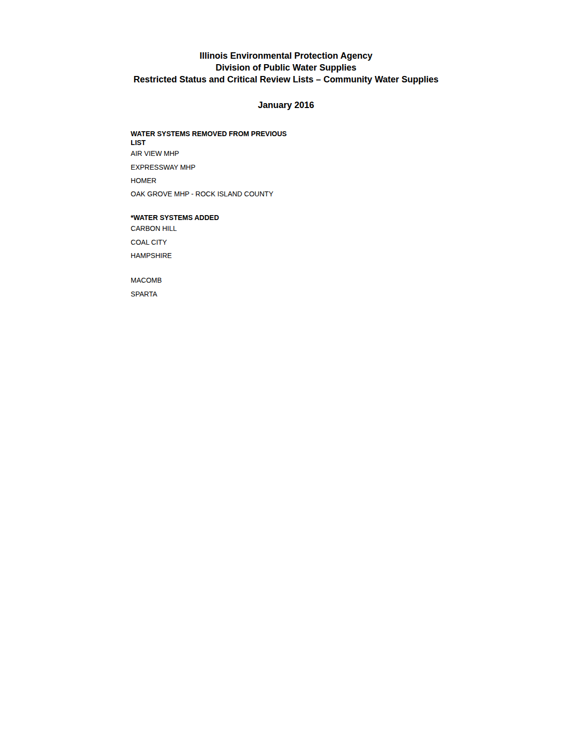Illinois Environmental Protection Agency Division of Public Water Supplies Restricted Status and Critical Review Lists – Community Water Supplies
January 2016
WATER SYSTEMS REMOVED FROM PREVIOUS
LIST
AIR VIEW MHP
EXPRESSWAY MHP
HOMER
OAK GROVE MHP - ROCK ISLAND COUNTY
*WATER SYSTEMS ADDED
CARBON HILL
COAL CITY
HAMPSHIRE
MACOMB
SPARTA